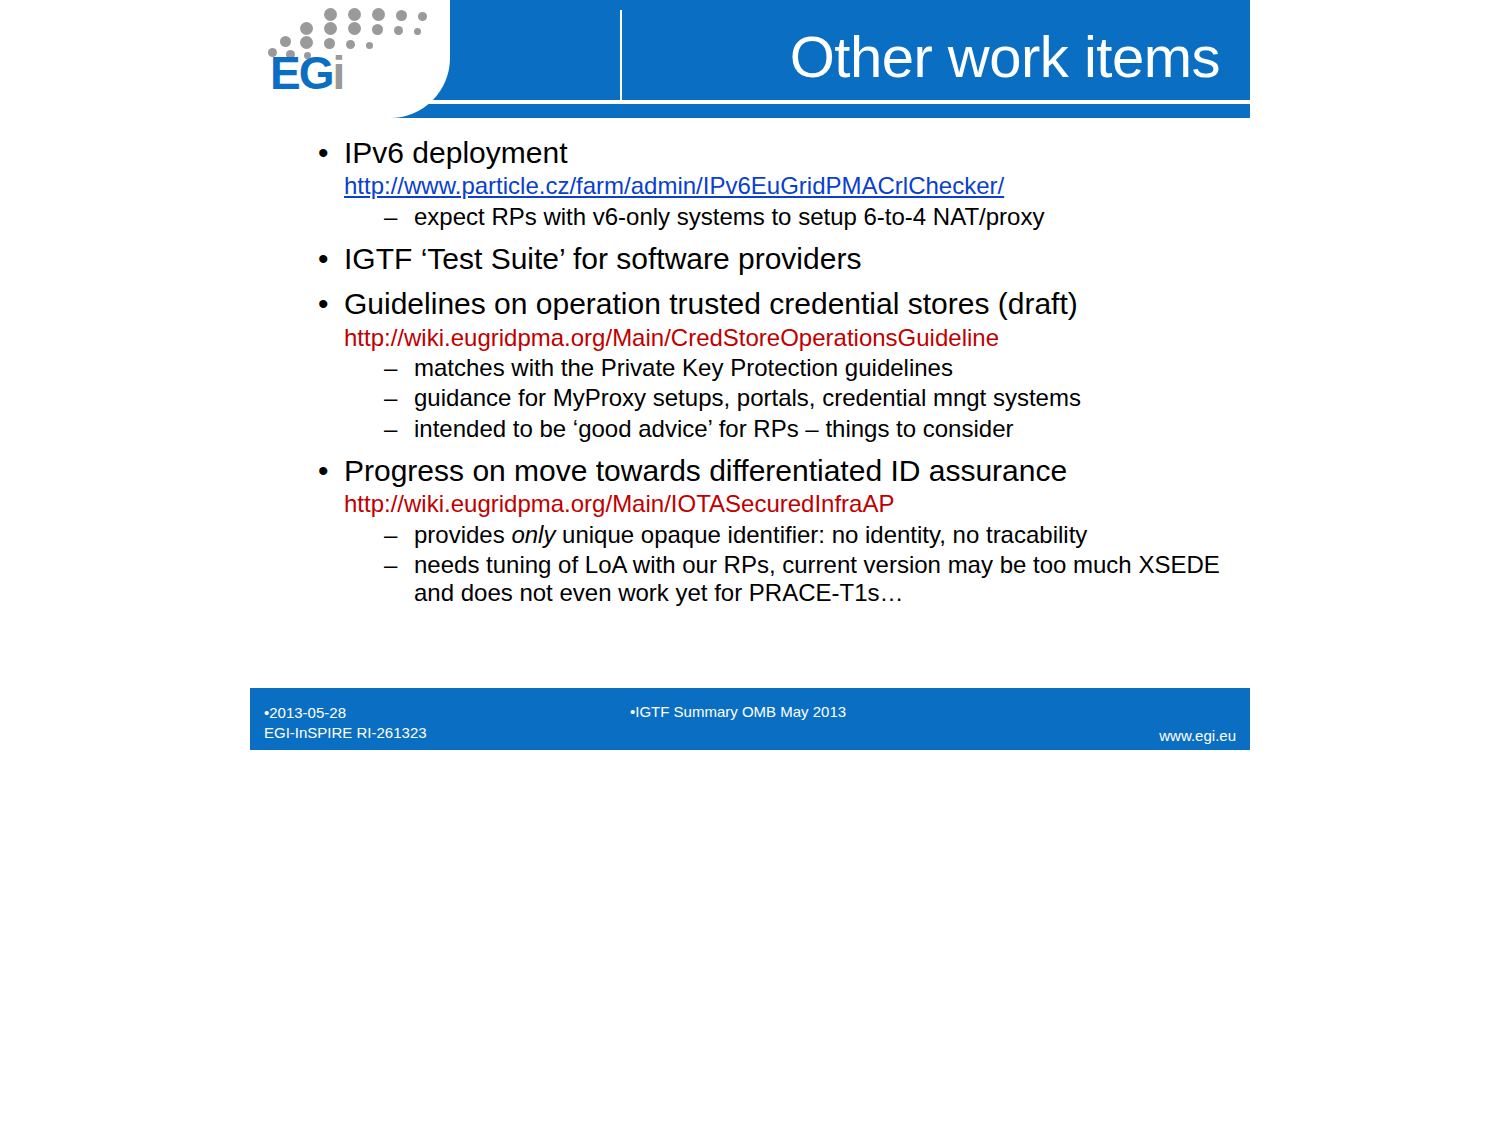Other work items
EGi
IPv6 deployment http://www.particle.cz/farm/admin/IPv6EuGridPMACrlChecker/
expect RPs with v6-only systems to setup 6-to-4 NAT/proxy
IGTF ‘Test Suite’ for software providers
Guidelines on operation trusted credential stores (draft) http://wiki.eugridpma.org/Main/CredStoreOperationsGuideline
matches with the Private Key Protection guidelines
guidance for MyProxy setups, portals, credential mngt systems
intended to be ‘good advice’ for RPs – things to consider
Progress on move towards differentiated ID assurance http://wiki.eugridpma.org/Main/IOTASecuredInfraAP
provides only unique opaque identifier: no identity, no tracability
needs tuning of LoA with our RPs, current version may be too much XSEDE and does not even work yet for PRACE-T1s…
•2013-05-28
EGI-InSPIRE RI-261323
•IGTF Summary OMB May 2013
www.egi.eu